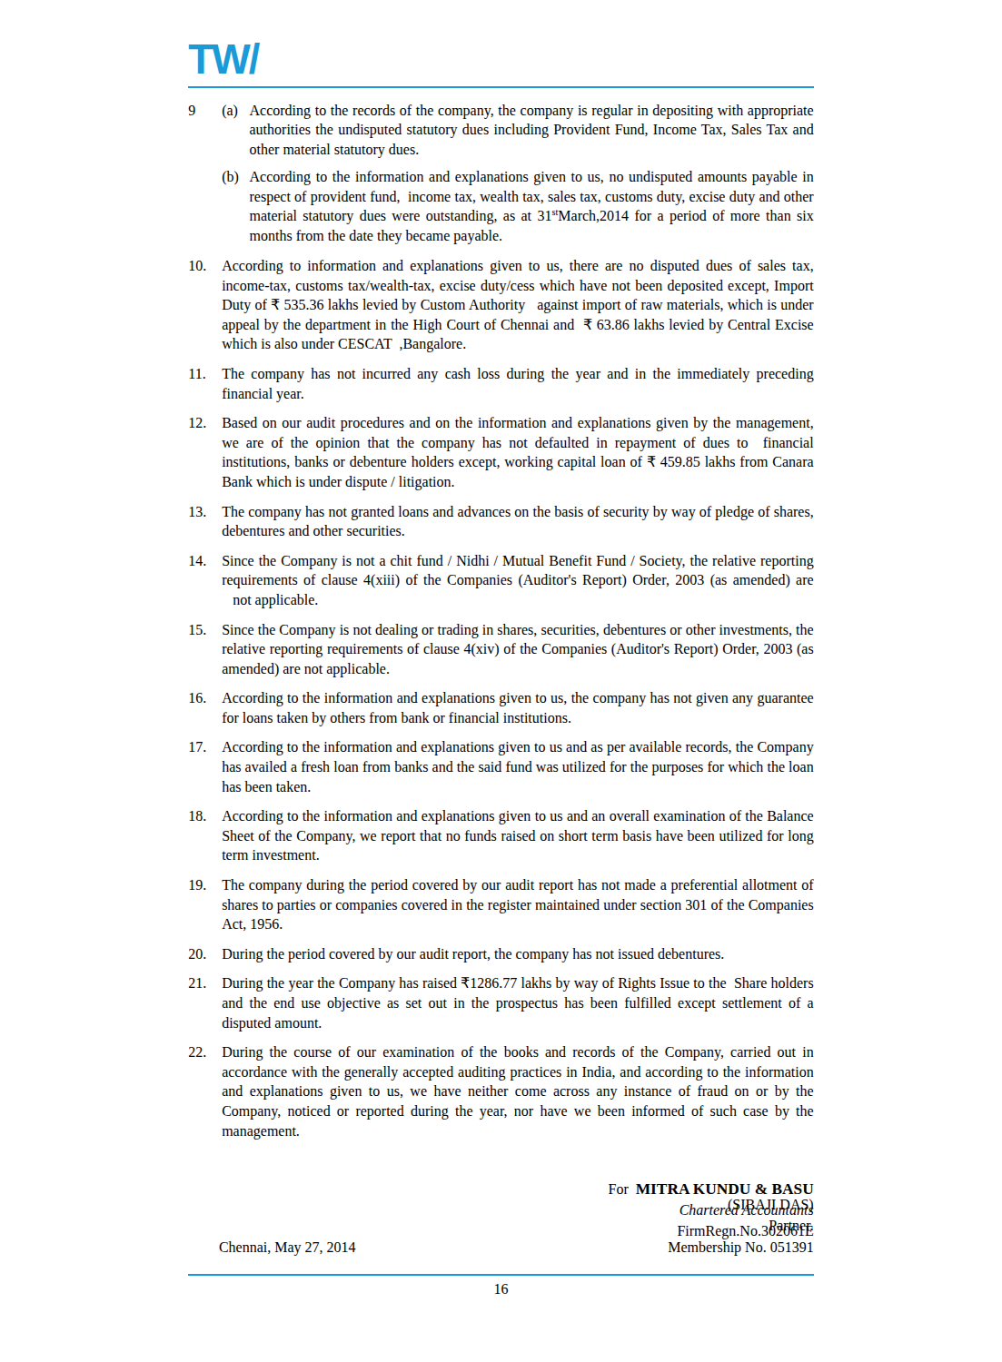TW/
9
(a) According to the records of the company, the company is regular in depositing with appropriate authorities the undisputed statutory dues including Provident Fund, Income Tax, Sales Tax and other material statutory dues.
(b) According to the information and explanations given to us, no undisputed amounts payable in respect of provident fund, income tax, wealth tax, sales tax, customs duty, excise duty and other material statutory dues were outstanding, as at 31stMarch,2014 for a period of more than six months from the date they became payable.
10. According to information and explanations given to us, there are no disputed dues of sales tax, income-tax, customs tax/wealth-tax, excise duty/cess which have not been deposited except, Import Duty of ₹ 535.36 lakhs levied by Custom Authority against import of raw materials, which is under appeal by the department in the High Court of Chennai and ₹ 63.86 lakhs levied by Central Excise which is also under CESCAT ,Bangalore.
11. The company has not incurred any cash loss during the year and in the immediately preceding financial year.
12. Based on our audit procedures and on the information and explanations given by the management, we are of the opinion that the company has not defaulted in repayment of dues to financial institutions, banks or debenture holders except, working capital loan of ₹ 459.85 lakhs from Canara Bank which is under dispute / litigation.
13. The company has not granted loans and advances on the basis of security by way of pledge of shares, debentures and other securities.
14. Since the Company is not a chit fund / Nidhi / Mutual Benefit Fund / Society, the relative reporting requirements of clause 4(xiii) of the Companies (Auditor's Report) Order, 2003 (as amended) are not applicable.
15. Since the Company is not dealing or trading in shares, securities, debentures or other investments, the relative reporting requirements of clause 4(xiv) of the Companies (Auditor's Report) Order, 2003 (as amended) are not applicable.
16. According to the information and explanations given to us, the company has not given any guarantee for loans taken by others from bank or financial institutions.
17. According to the information and explanations given to us and as per available records, the Company has availed a fresh loan from banks and the said fund was utilized for the purposes for which the loan has been taken.
18. According to the information and explanations given to us and an overall examination of the Balance Sheet of the Company, we report that no funds raised on short term basis have been utilized for long term investment.
19. The company during the period covered by our audit report has not made a preferential allotment of shares to parties or companies covered in the register maintained under section 301 of the Companies Act, 1956.
20. During the period covered by our audit report, the company has not issued debentures.
21. During the year the Company has raised ₹1286.77 lakhs by way of Rights Issue to the Share holders and the end use objective as set out in the prospectus has been fulfilled except settlement of a disputed amount.
22. During the course of our examination of the books and records of the Company, carried out in accordance with the generally accepted auditing practices in India, and according to the information and explanations given to us, we have neither come across any instance of fraud on or by the Company, noticed or reported during the year, nor have we been informed of such case by the management.
For MITRA KUNDU & BASU
Chartered Accountants
FirmRegn.No.302061E
Chennai, May 27, 2014
(SIBAJI DAS)
Partner.
Membership No. 051391
16